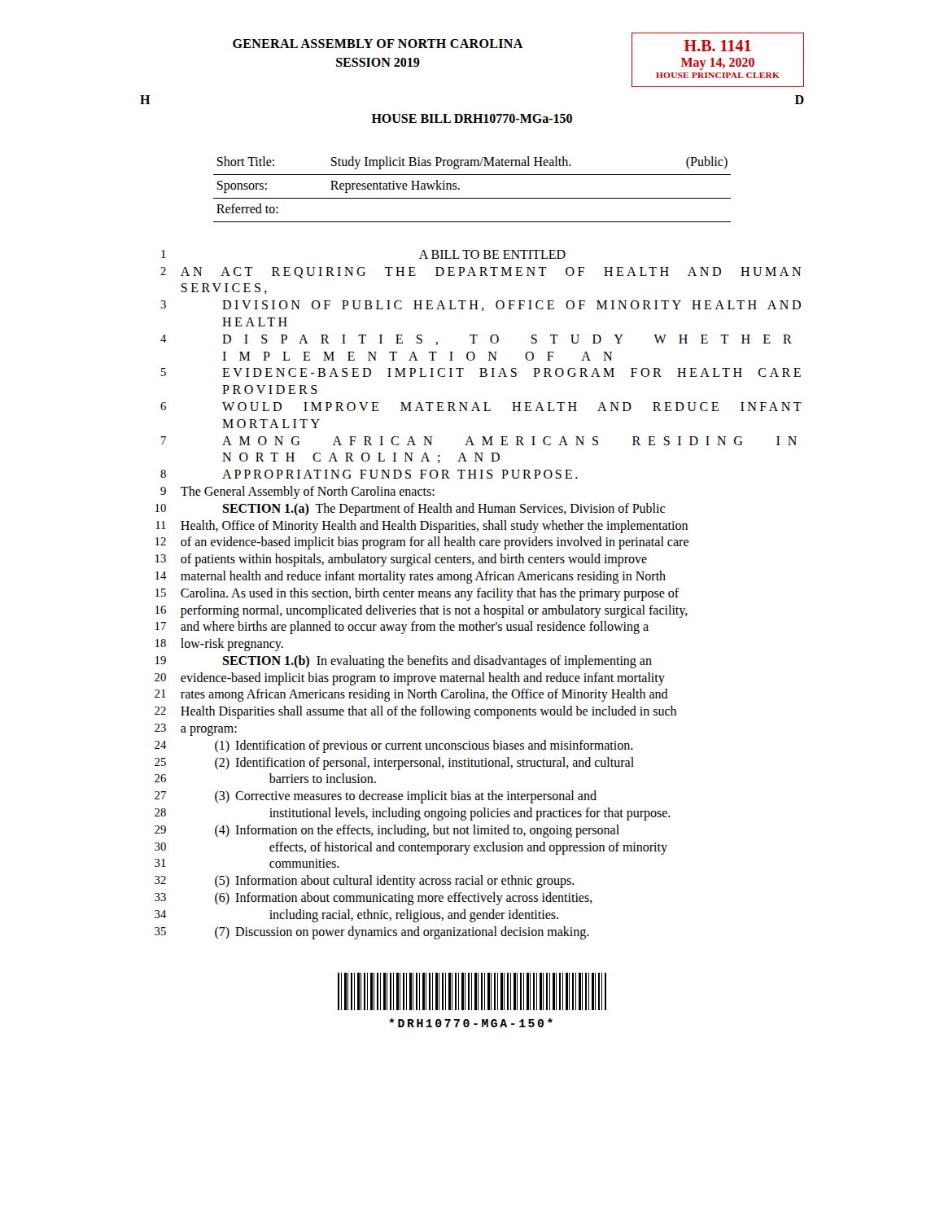GENERAL ASSEMBLY OF NORTH CAROLINA
SESSION 2019
H.B. 1141
May 14, 2020
HOUSE PRINCIPAL CLERK
H D
HOUSE BILL DRH10770-MGa-150
| Short Title: | Study Implicit Bias Program/Maternal Health. | (Public) |
| Sponsors: | Representative Hawkins. |
| Referred to: | |
1
A BILL TO BE ENTITLED
2
AN ACT REQUIRING THE DEPARTMENT OF HEALTH AND HUMAN SERVICES,
3
DIVISION OF PUBLIC HEALTH, OFFICE OF MINORITY HEALTH AND HEALTH
4
DISPARITIES, TO STUDY WHETHER IMPLEMENTATION OF AN
5
EVIDENCE-BASED IMPLICIT BIAS PROGRAM FOR HEALTH CARE PROVIDERS
6
WOULD IMPROVE MATERNAL HEALTH AND REDUCE INFANT MORTALITY
7
AMONG AFRICAN AMERICANS RESIDING IN NORTH CAROLINA; AND
8
APPROPRIATING FUNDS FOR THIS PURPOSE.
9
The General Assembly of North Carolina enacts:
10
SECTION 1.(a) The Department of Health and Human Services, Division of Public
11
Health, Office of Minority Health and Health Disparities, shall study whether the implementation
12
of an evidence-based implicit bias program for all health care providers involved in perinatal care
13
of patients within hospitals, ambulatory surgical centers, and birth centers would improve
14
maternal health and reduce infant mortality rates among African Americans residing in North
15
Carolina. As used in this section, birth center means any facility that has the primary purpose of
16
performing normal, uncomplicated deliveries that is not a hospital or ambulatory surgical facility,
17
and where births are planned to occur away from the mother's usual residence following a
18
low-risk pregnancy.
19
SECTION 1.(b) In evaluating the benefits and disadvantages of implementing an
20
evidence-based implicit bias program to improve maternal health and reduce infant mortality
21
rates among African Americans residing in North Carolina, the Office of Minority Health and
22
Health Disparities shall assume that all of the following components would be included in such
23
a program:
24
(1)
Identification of previous or current unconscious biases and misinformation.
25
(2)
Identification of personal, interpersonal, institutional, structural, and cultural
26
barriers to inclusion.
27
(3)
Corrective measures to decrease implicit bias at the interpersonal and
28
institutional levels, including ongoing policies and practices for that purpose.
29
(4)
Information on the effects, including, but not limited to, ongoing personal
30
effects, of historical and contemporary exclusion and oppression of minority
31
communities.
32
(5)
Information about cultural identity across racial or ethnic groups.
33
(6)
Information about communicating more effectively across identities,
34
including racial, ethnic, religious, and gender identities.
35
(7)
Discussion on power dynamics and organizational decision making.
*DRH10770-MGA-150*